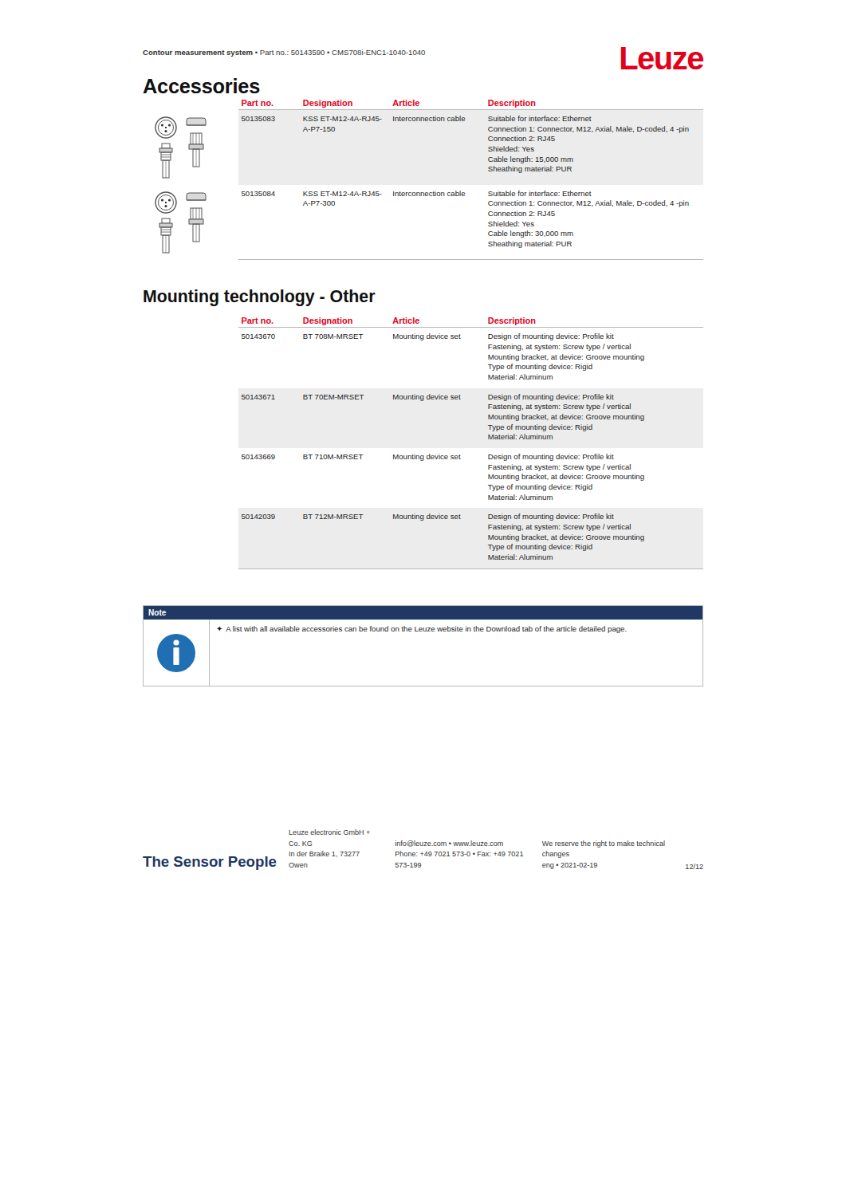Contour measurement system • Part no.: 50143590 • CMS708i-ENC1-1040-1040
Accessories
Leuze
| | Part no. | Designation | Article | Description |
| --- | --- | --- | --- | --- |
| | 50135083 | KSS ET-M12-4A-RJ45-A-P7-150 | Interconnection cable | Suitable for interface: Ethernet Connection 1: Connector, M12, Axial, Male, D-coded, 4 -pin Connection 2: RJ45 Shielded: Yes Cable length: 15,000 mm Sheathing material: PUR |
| | 50135084 | KSS ET-M12-4A-RJ45-A-P7-300 | Interconnection cable | Suitable for interface: Ethernet Connection 1: Connector, M12, Axial, Male, D-coded, 4 -pin Connection 2: RJ45 Shielded: Yes Cable length: 30,000 mm Sheathing material: PUR |
Mounting technology - Other
| | Part no. | Designation | Article | Description |
| --- | --- | --- | --- | --- |
| | 50143670 | BT 708M-MRSET | Mounting device set | Design of mounting device: Profile kit Fastening, at system: Screw type / vertical Mounting bracket, at device: Groove mounting Type of mounting device: Rigid Material: Aluminum |
| | 50143671 | BT 70EM-MRSET | Mounting device set | Design of mounting device: Profile kit Fastening, at system: Screw type / vertical Mounting bracket, at device: Groove mounting Type of mounting device: Rigid Material: Aluminum |
| | 50143669 | BT 710M-MRSET | Mounting device set | Design of mounting device: Profile kit Fastening, at system: Screw type / vertical Mounting bracket, at device: Groove mounting Type of mounting device: Rigid Material: Aluminum |
| | 50142039 | BT 712M-MRSET | Mounting device set | Design of mounting device: Profile kit Fastening, at system: Screw type / vertical Mounting bracket, at device: Groove mounting Type of mounting device: Rigid Material: Aluminum |
Note
✦A list with all available accessories can be found on the Leuze website in the Download tab of the article detailed page.
The Sensor People
Leuze electronic GmbH + Co. KG
In der Braike 1, 73277 Owen
info@leuze.com • www.leuze.com
Phone: +49 7021 573-0 • Fax: +49 7021 573-199
We reserve the right to make technical changes
eng • 2021-02-19
12/12